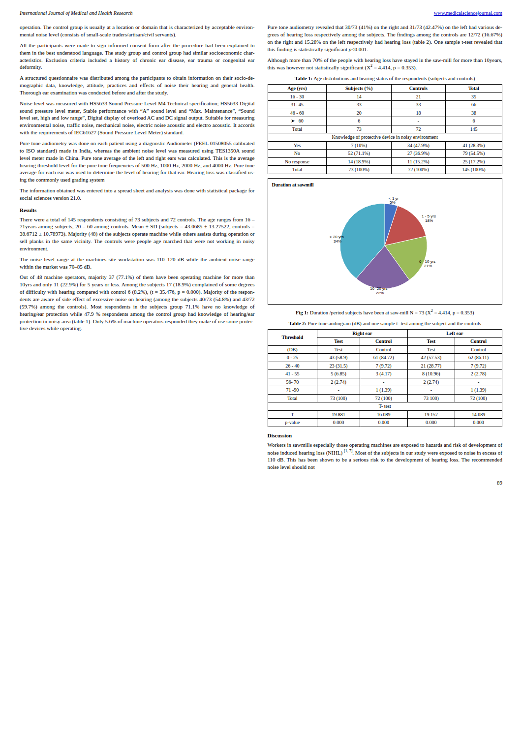International Journal of Medical and Health Research www.medicalsciencejournal.com
operation. The control group is usually at a location or domain that is characterized by acceptable environmental noise level (consists of small-scale traders/artisan/civil servants).
All the participants were made to sign informed consent form after the procedure had been explained to them in the best understood language. The study group and control group had similar socioeconomic characteristics. Exclusion criteria included a history of chronic ear disease, ear trauma or congenital ear deformity.
A structured questionnaire was distributed among the participants to obtain information on their socio-demographic data, knowledge, attitude, practices and effects of noise their hearing and general health. Thorough ear examination was conducted before and after the study.
Noise level was measured with HS5633 Sound Pressure Level M4 Technical specification; HS5633 Digital sound pressure level meter, Stable performance with “A” sound level and “Max. Maintenance”, “Sound level set, high and low range”, Digital display of overload AC and DC signal output. Suitable for measuring environmental noise, traffic noise, mechanical noise, electric noise acoustic and electro acoustic. It accords with the requirements of IEC61627 (Sound Pressure Level Meter) standard.
Pure tone audiometry was done on each patient using a diagnostic Audiometer (FEEL 01508055 calibrated to ISO standard) made in India, whereas the ambient noise level was measured using TES1350A sound level meter made in China. Pure tone average of the left and right ears was calculated. This is the average hearing threshold level for the pure tone frequencies of 500 Hz, 1000 Hz, 2000 Hz, and 4000 Hz. Pure tone average for each ear was used to determine the level of hearing for that ear. Hearing loss was classified using the commonly used grading system
The information obtained was entered into a spread sheet and analysis was done with statistical package for social sciences version 21.0.
Results
There were a total of 145 respondents consisting of 73 subjects and 72 controls. The age ranges from 16 – 71years among subjects, 20 – 60 among controls. Mean ± SD (subjects = 43.0685 ± 13.27522, controls = 38.6712 ± 10.78973). Majority (48) of the subjects operate machine while others assists during operation or sell planks in the same vicinity. The controls were people age marched that were not working in noisy environment.
The noise level range at the machines site workstation was 110–120 dB while the ambient noise range within the market was 70–85 dB.
Out of 48 machine operators, majority 37 (77.1%) of them have been operating machine for more than 10yrs and only 11 (22.9%) for 5 years or less. Among the subjects 17 (18.9%) complained of some degrees of difficulty with hearing compared with control 6 (8.2%), (t = 35.476, p = 0.000). Majority of the respondents are aware of side effect of excessive noise on hearing (among the subjects 40/73 (54.8%) and 43/72 (59.7%) among the controls). Most respondents in the subjects group 71.1% have no knowledge of hearing/ear protection while 47.9 % respondents among the control group had knowledge of hearing/ear protection in noisy area (table 1). Only 5.6% of machine operators responded they make of use some protective devices while operating.
Pure tone audiometry revealed that 30/73 (41%) on the right and 31/73 (42.47%) on the left had various degrees of hearing loss respectively among the subjects. The findings among the controls are 12/72 (16.67%) on the right and 15.28% on the left respectively had hearing loss (table 2). One sample t-test revealed that this finding is statistically significant p<0.001.
Although more than 70% of the people with hearing loss have stayed in the saw-mill for more than 10years, this was however not statistically significant (X2 = 4.414, p = 0.353).
Table 1: Age distributions and hearing status of the respondents (subjects and controls)
| Age (yrs) | Subjects (%) | Controls | Total |
| --- | --- | --- | --- |
| 16 - 30 | 14 | 21 | 35 |
| 31- 45 | 33 | 33 | 66 |
| 46 - 60 | 20 | 18 | 38 |
| ➤ 60 | 6 | - | 6 |
| Total | 73 | 72 | 145 |
| Knowledge of protective device in noisy environment |
| Yes | 7 (10%) | 34 (47.9%) | 41 (28.3%) |
| No | 52 (71.1%) | 27 (36.9%) | 79 (54.5%) |
| No response | 14 (18.9%) | 11 (15.2%) | 25 (17.2%) |
| Total | 73 (100%) | 72 (100%) | 145 (100%) |
Duration at sawmill
< 1 yr 5% 1 - 5 yrs 18% 6 - 10 yrs 21% 10 -20 yrs 22% > 20 yrs 34%
Fig 1: Duration /period subjects have been at saw-mill N = 73 (X2 = 4.414, p = 0.353)
Table 2: Pure tone audiogram (dB) and one sample t- test among the subject and the controls
| Threshold | Right ear | Left ear |
| --- | --- | --- |
| Test | Control | Test | Control |
| (DB) | Test | Control | Test | Control |
| 0 - 25 | 43 (58.9) | 61 (84.72) | 42 (57.53) | 62 (86.11) |
| 26 - 40 | 23 (31.5) | 7 (9.72) | 21 (28.77) | 7 (9.72) |
| 41 - 55 | 5 (6.85) | 3 (4.17) | 8 (10.96) | 2 (2.78) |
| 56- 70 | 2 (2.74) | - | 2 (2.74) | - |
| 71 -90 | - | 1 (1.39) | - | 1 (1.39) |
| Total | 73 (100) | 72 (100) | 73 100) | 72 (100) |
| T- test |
| T | 19.881 | 16.089 | 19.157 | 14.089 |
| p-value | 0.000 | 0.000 | 0.000 | 0.000 |
Discussion
Workers in sawmills especially those operating machines are exposed to hazards and risk of development of noise induced hearing loss (NIHL) [1, 7]. Most of the subjects in our study were exposed to noise in excess of 110 dB. This has been shown to be a serious risk to the development of hearing loss. The recommended noise level should not
89